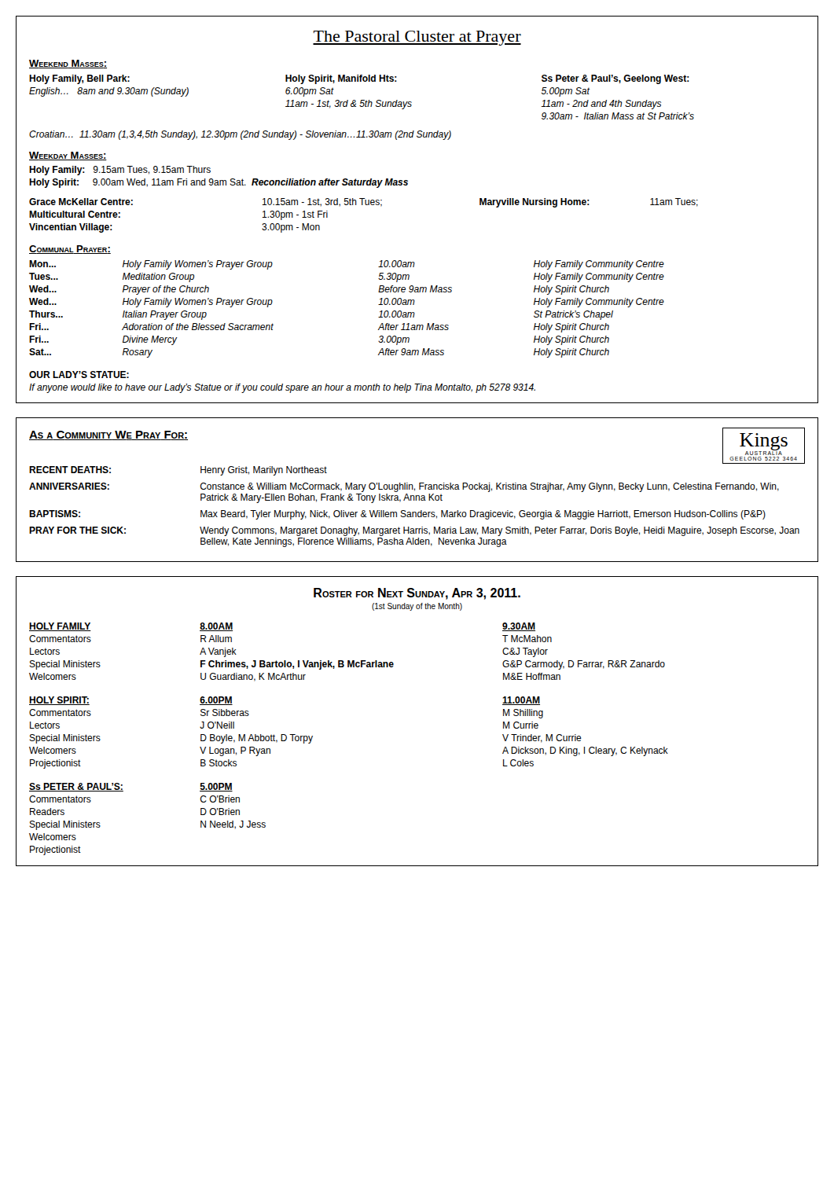The Pastoral Cluster at Prayer
Weekend Masses:
| Holy Family, Bell Park: | Holy Spirit, Manifold Hts: | Ss Peter & Paul’s, Geelong West: |
| English… 8am and 9.30am (Sunday) | 6.00pm Sat | 5.00pm Sat |
| | 11am - 1st, 3rd & 5th Sundays | 11am - 2nd and 4th Sundays |
| | | 9.30am - Italian Mass at St Patrick’s |
Croatian… 11.30am (1,3,4,5th Sunday), 12.30pm (2nd Sunday) - Slovenian…11.30am (2nd Sunday)
Weekday Masses:
Holy Family: 9.15am Tues, 9.15am Thurs
Holy Spirit: 9.00am Wed, 11am Fri and 9am Sat. Reconciliation after Saturday Mass
| Grace McKellar Centre: | 10.15am - 1st, 3rd, 5th Tues; | Maryville Nursing Home: | 11am Tues; |
| Multicultural Centre: | 1.30pm - 1st Fri | | |
| Vincentian Village: | 3.00pm - Mon | | |
Communal Prayer:
| Mon... | Holy Family Women’s Prayer Group | 10.00am | Holy Family Community Centre |
| Tues... | Meditation Group | 5.30pm | Holy Family Community Centre |
| Wed... | Prayer of the Church | Before 9am Mass | Holy Spirit Church |
| Wed... | Holy Family Women’s Prayer Group | 10.00am | Holy Family Community Centre |
| Thurs... | Italian Prayer Group | 10.00am | St Patrick’s Chapel |
| Fri... | Adoration of the Blessed Sacrament | After 11am Mass | Holy Spirit Church |
| Fri... | Divine Mercy | 3.00pm | Holy Spirit Church |
| Sat... | Rosary | After 9am Mass | Holy Spirit Church |
OUR LADY’S STATUE:
If anyone would like to have our Lady’s Statue or if you could spare an hour a month to help Tina Montalto, ph 5278 9314.
KingsAUSTRALIA GEELONG 5222 3464
As a Community We Pray For:
| RECENT DEATHS: | Henry Grist, Marilyn Northeast |
| ANNIVERSARIES: | Constance & William McCormack, Mary O'Loughlin, Franciska Pockaj, Kristina Strajhar, Amy Glynn, Becky Lunn, Celestina Fernando, Win, Patrick & Mary-Ellen Bohan, Frank & Tony Iskra, Anna Kot |
| BAPTISMS: | Max Beard, Tyler Murphy, Nick, Oliver & Willem Sanders, Marko Dragicevic, Georgia & Maggie Harriott, Emerson Hudson-Collins (P&P) |
| PRAY FOR THE SICK: | Wendy Commons, Margaret Donaghy, Margaret Harris, Maria Law, Mary Smith, Peter Farrar, Doris Boyle, Heidi Maguire, Joseph Escorse, Joan Bellew, Kate Jennings, Florence Williams, Pasha Alden, Nevenka Juraga |
Roster for Next Sunday, Apr 3, 2011.
(1st Sunday of the Month)
| HOLY FAMILY | 8.00AM | 9.30AM |
| Commentators | R Allum | T McMahon |
| Lectors | A Vanjek | C&J Taylor |
| Special Ministers | F Chrimes, J Bartolo, I Vanjek, B McFarlane | G&P Carmody, D Farrar, R&R Zanardo |
| Welcomers | U Guardiano, K McArthur | M&E Hoffman |
| HOLY SPIRIT: | 6.00PM | 11.00AM |
| Commentators | Sr Sibberas | M Shilling |
| Lectors | J O'Neill | M Currie |
| Special Ministers | D Boyle, M Abbott, D Torpy | V Trinder, M Currie |
| Welcomers | V Logan, P Ryan | A Dickson, D King, I Cleary, C Kelynack |
| Projectionist | B Stocks | L Coles |
| Ss PETER & PAUL’S: | 5.00PM | |
| Commentators | C O'Brien | |
| Readers | D O'Brien | |
| Special Ministers | N Neeld, J Jess | |
| Welcomers | | |
| Projectionist | | |